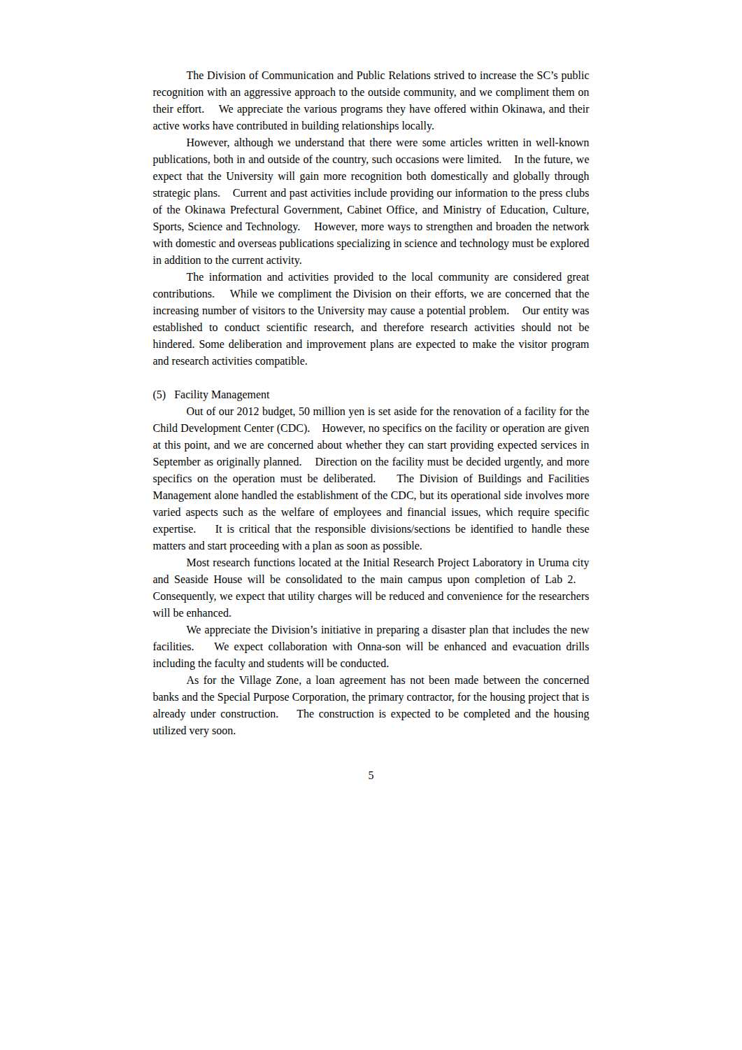The Division of Communication and Public Relations strived to increase the SC’s public recognition with an aggressive approach to the outside community, and we compliment them on their effort. We appreciate the various programs they have offered within Okinawa, and their active works have contributed in building relationships locally.
However, although we understand that there were some articles written in well-known publications, both in and outside of the country, such occasions were limited. In the future, we expect that the University will gain more recognition both domestically and globally through strategic plans. Current and past activities include providing our information to the press clubs of the Okinawa Prefectural Government, Cabinet Office, and Ministry of Education, Culture, Sports, Science and Technology. However, more ways to strengthen and broaden the network with domestic and overseas publications specializing in science and technology must be explored in addition to the current activity.
The information and activities provided to the local community are considered great contributions. While we compliment the Division on their efforts, we are concerned that the increasing number of visitors to the University may cause a potential problem. Our entity was established to conduct scientific research, and therefore research activities should not be hindered. Some deliberation and improvement plans are expected to make the visitor program and research activities compatible.
(5) Facility Management
Out of our 2012 budget, 50 million yen is set aside for the renovation of a facility for the Child Development Center (CDC). However, no specifics on the facility or operation are given at this point, and we are concerned about whether they can start providing expected services in September as originally planned. Direction on the facility must be decided urgently, and more specifics on the operation must be deliberated. The Division of Buildings and Facilities Management alone handled the establishment of the CDC, but its operational side involves more varied aspects such as the welfare of employees and financial issues, which require specific expertise. It is critical that the responsible divisions/sections be identified to handle these matters and start proceeding with a plan as soon as possible.
Most research functions located at the Initial Research Project Laboratory in Uruma city and Seaside House will be consolidated to the main campus upon completion of Lab 2. Consequently, we expect that utility charges will be reduced and convenience for the researchers will be enhanced.
We appreciate the Division’s initiative in preparing a disaster plan that includes the new facilities. We expect collaboration with Onna-son will be enhanced and evacuation drills including the faculty and students will be conducted.
As for the Village Zone, a loan agreement has not been made between the concerned banks and the Special Purpose Corporation, the primary contractor, for the housing project that is already under construction. The construction is expected to be completed and the housing utilized very soon.
5